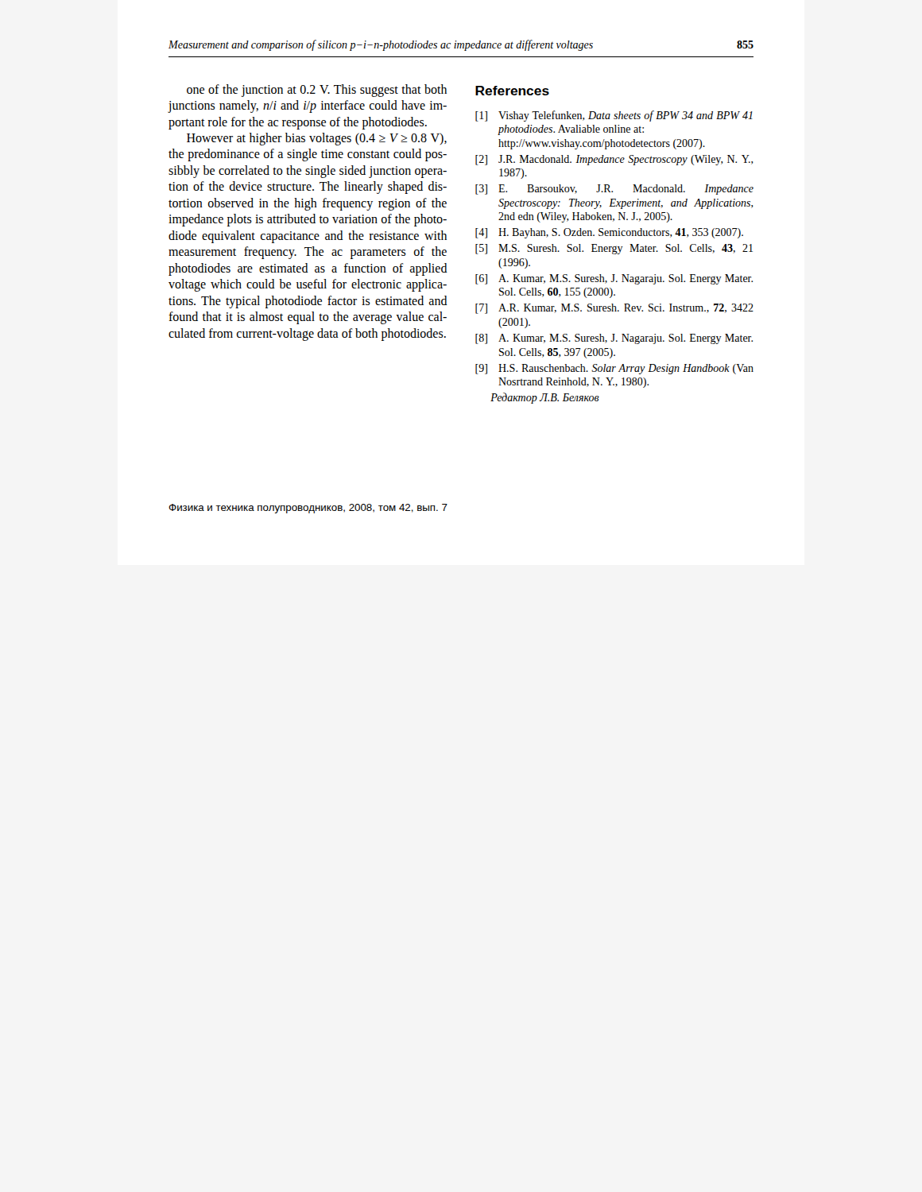Measurement and comparison of silicon p−i−n-photodiodes ac impedance at different voltages 855
one of the junction at 0.2 V. This suggest that both junctions namely, n/i and i/p interface could have important role for the ac response of the photodiodes.
However at higher bias voltages (0.4 ≥ V ≥ 0.8 V), the predominance of a single time constant could possibbly be correlated to the single sided junction operation of the device structure. The linearly shaped distortion observed in the high frequency region of the impedance plots is attributed to variation of the photodiode equivalent capacitance and the resistance with measurement frequency. The ac parameters of the photodiodes are estimated as a function of applied voltage which could be useful for electronic applications. The typical photodiode factor is estimated and found that it is almost equal to the average value calculated from current-voltage data of both photodiodes.
References
[1] Vishay Telefunken, Data sheets of BPW 34 and BPW 41 photodiodes. Avaliable online at:
http://www.vishay.com/photodetectors (2007).
[2] J.R. Macdonald. Impedance Spectroscopy (Wiley, N. Y., 1987).
[3] E. Barsoukov, J.R. Macdonald. Impedance Spectroscopy: Theory, Experiment, and Applications, 2nd edn (Wiley, Haboken, N. J., 2005).
[4] H. Bayhan, S. Ozden. Semiconductors, 41, 353 (2007).
[5] M.S. Suresh. Sol. Energy Mater. Sol. Cells, 43, 21 (1996).
[6] A. Kumar, M.S. Suresh, J. Nagaraju. Sol. Energy Mater. Sol. Cells, 60, 155 (2000).
[7] A.R. Kumar, M.S. Suresh. Rev. Sci. Instrum., 72, 3422 (2001).
[8] A. Kumar, M.S. Suresh, J. Nagaraju. Sol. Energy Mater. Sol. Cells, 85, 397 (2005).
[9] H.S. Rauschenbach. Solar Array Design Handbook (Van Nosrtrand Reinhold, N. Y., 1980).
Редактор Л.В. Беляков
Физика и техника полупроводников, 2008, том 42, вып. 7